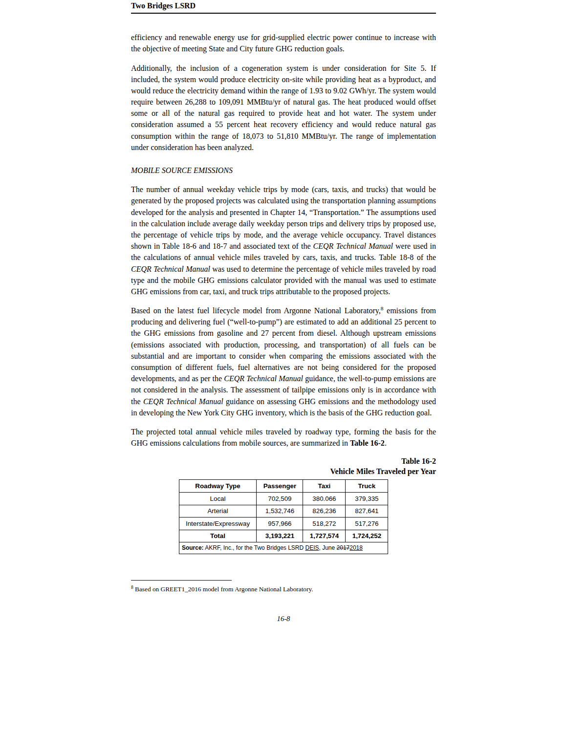Two Bridges LSRD
efficiency and renewable energy use for grid-supplied electric power continue to increase with the objective of meeting State and City future GHG reduction goals.
Additionally, the inclusion of a cogeneration system is under consideration for Site 5. If included, the system would produce electricity on-site while providing heat as a byproduct, and would reduce the electricity demand within the range of 1.93 to 9.02 GWh/yr. The system would require between 26,288 to 109,091 MMBtu/yr of natural gas. The heat produced would offset some or all of the natural gas required to provide heat and hot water. The system under consideration assumed a 55 percent heat recovery efficiency and would reduce natural gas consumption within the range of 18,073 to 51,810 MMBtu/yr. The range of implementation under consideration has been analyzed.
MOBILE SOURCE EMISSIONS
The number of annual weekday vehicle trips by mode (cars, taxis, and trucks) that would be generated by the proposed projects was calculated using the transportation planning assumptions developed for the analysis and presented in Chapter 14, “Transportation.” The assumptions used in the calculation include average daily weekday person trips and delivery trips by proposed use, the percentage of vehicle trips by mode, and the average vehicle occupancy. Travel distances shown in Table 18-6 and 18-7 and associated text of the CEQR Technical Manual were used in the calculations of annual vehicle miles traveled by cars, taxis, and trucks. Table 18-8 of the CEQR Technical Manual was used to determine the percentage of vehicle miles traveled by road type and the mobile GHG emissions calculator provided with the manual was used to estimate GHG emissions from car, taxi, and truck trips attributable to the proposed projects.
Based on the latest fuel lifecycle model from Argonne National Laboratory,8 emissions from producing and delivering fuel (“well-to-pump”) are estimated to add an additional 25 percent to the GHG emissions from gasoline and 27 percent from diesel. Although upstream emissions (emissions associated with production, processing, and transportation) of all fuels can be substantial and are important to consider when comparing the emissions associated with the consumption of different fuels, fuel alternatives are not being considered for the proposed developments, and as per the CEQR Technical Manual guidance, the well-to-pump emissions are not considered in the analysis. The assessment of tailpipe emissions only is in accordance with the CEQR Technical Manual guidance on assessing GHG emissions and the methodology used in developing the New York City GHG inventory, which is the basis of the GHG reduction goal.
The projected total annual vehicle miles traveled by roadway type, forming the basis for the GHG emissions calculations from mobile sources, are summarized in Table 16-2.
Table 16-2
Vehicle Miles Traveled per Year
| Roadway Type | Passenger | Taxi | Truck |
| --- | --- | --- | --- |
| Local | 702,509 | 380.066 | 379,335 |
| Arterial | 1,532,746 | 826,236 | 827,641 |
| Interstate/Expressway | 957,966 | 518,272 | 517,276 |
| Total | 3,193,221 | 1,727,574 | 1,724,252 |
| Source: AKRF, Inc., for the Two Bridges LSRD DEIS , June 2017 2018 |
8 Based on GREET1_2016 model from Argonne National Laboratory.
16-8